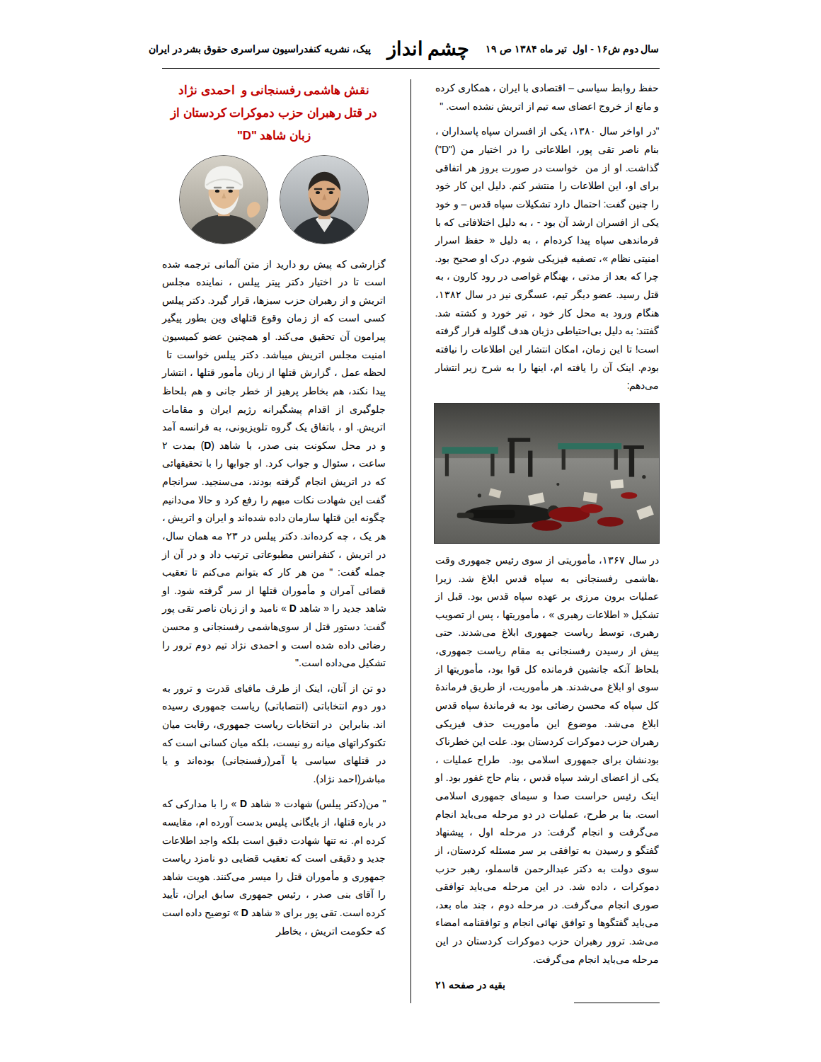سال دوم ش۱۶ - اول تیر ماه ۱۳۸۴ ص ۱۹
چشم انداز
پیک، نشریه کنفدراسیون سراسری حقوق بشر در ایران
حفظ روابط سیاسی – اقتصادی با ایران ، همکاری کرده و مانع از خروج اعضای سه تیم از اتریش نشده است. "
"در اواخر سال ۱۳۸۰، یکی از افسران سپاه پاسداران ، بنام ناصر تقی پور، اطلاعاتی را در اختیار من ("D") گذاشت. او از من خواست در صورت بروز هر اتفاقی برای او، این اطلاعات را منتشر کنم. دلیل این کار خود را چنین گفت: احتمال دارد تشکیلات سپاه قدس – و خود یکی از افسران ارشد آن بود - ، به دلیل اختلافاتی که با فرماندهی سپاه پیدا کرده‌ام ، به دلیل « حفظ اسرار امنیتی نظام »، تصفیه فیزیکی شوم. درک او صحیح بود. چرا که بعد از مدتی ، بهنگام غواصی در رود کارون ، به قتل رسید. عضو دیگر تیم، عسگری نیز در سال ۱۳۸۲، هنگام ورود به محل کار خود ، تیر خورد و کشته شد. گفتند: به دلیل بی‌احتیاطی دژبان هدف گلوله قرار گرفته است! تا این زمان، امکان انتشار این اطلاعات را نیافته بودم. اینک آن را یافته ام، اینها را به شرح زیر انتشار می‌دهم:
در سال ۱۳۶۷، مأموریتی از سوی رئیس جمهوری وقت ،هاشمی رفسنجانی به سپاه قدس ابلاغ شد. زیرا عملیات برون مرزی بر عهده سپاه قدس بود. قبل از تشکیل « اطلاعات رهبری » ، مأموریتها ، پس از تصویب رهبری، توسط ریاست جمهوری ابلاغ می‌شدند. حتی پیش از رسیدن رفسنجانی به مقام ریاست جمهوری، بلحاظ آنکه جانشین فرمانده کل قوا بود، مأموریتها از سوی او ابلاغ می‌شدند. هر مأموریت، از طریق فرماندهٔ کل سپاه که محسن رضائی بود به فرماندهٔ سپاه قدس ابلاغ می‌شد. موضوع این مأموریت حذف فیزیکی رهبران حزب دموکرات کردستان بود. علت این خطرناک بودنشان برای جمهوری اسلامی بود. طراح عملیات ، یکی از اعضای ارشد سپاه قدس ، بنام حاج غفور بود. او اینک رئیس حراست صدا و سیمای جمهوری اسلامی است. بنا بر طرح، عملیات در دو مرحله می‌باید انجام می‌گرفت و انجام گرفت: در مرحله اول ، پیشنهاد گفتگو و رسیدن به توافقی بر سر مسئله کردستان، از سوی دولت به دکتر عبدالرحمن قاسملو، رهبر حزب دموکرات ، داده شد. در این مرحله می‌باید توافقی صوری انجام می‌گرفت. در مرحله دوم ، چند ماه بعد، می‌باید گفتگوها و توافق نهائی انجام و توافقنامه امضاء می‌شد. ترور رهبران حزب دموکرات کردستان در این مرحله می‌باید انجام می‌گرفت.
بقیه در صفحه ۲۱
نقش هاشمی رفسنجانی و احمدی نژاد در قتل رهبران حزب دموکرات کردستان از زبان شاهد "D"
گزارشی که پیش رو دارید از متن آلمانی ترجمه شده است تا در اختیار دکتر پیتر پیلس ، نماینده مجلس اتریش و از رهبران حزب سبزها، قرار گیرد. دکتر پیلس کسی است که از زمان وقوع قتلهای وین بطور پیگیر پیرامون آن تحقیق می‌کند. او همچنین عضو کمیسیون امنیت مجلس اتریش میباشد. دکتر پیلس خواست تا لحظه عمل ، گزارش قتلها از زبان مأمور قتلها ، انتشار پیدا نکند، هم بخاطر پرهیز از خطر جانی و هم بلحاظ جلوگیری از اقدام پیشگیرانه رژیم ایران و مقامات اتریش. او ، باتفاق یک گروه تلویزیونی، به فرانسه آمد و در محل سکونت بنی صدر، با شاهد (D) بمدت ۲ ساعت ، سئوال و جواب کرد. او جوابها را با تحقیقهائی که در اتریش انجام گرفته بودند، می‌سنجید. سرانجام گفت این شهادت نکات مبهم را رفع کرد و حالا می‌دانیم چگونه این قتلها سازمان داده شده‌اند و ایران و اتریش ، هر یک ، چه کرده‌اند. دکتر پیلس در ۲۳ مه همان سال، در اتریش ، کنفرانس مطبوعاتی ترتیب داد و در آن از جمله گفت: " من هر کار که بتوانم می‌کنم تا تعقیب قضائی آمران و مأموران قتلها از سر گرفته شود. او شاهد جدید را « شاهد D » نامید و از زبان ناصر تقی پور گفت: دستور قتل از سوی‌هاشمی رفسنجانی و محسن رضائی داده شده است و احمدی نژاد تیم دوم ترور را تشکیل می‌داده است."
دو تن از آنان، اینک از طرف مافیای قدرت و ترور به دور دوم انتخاباتی (انتصاباتی) ریاست جمهوری رسیده اند. بنابراین در انتخابات ریاست جمهوری، رقابت میان تکنوکراتهای میانه رو نیست، بلکه میان کسانی است که در قتلهای سیاسی یا آمر(رفسنجانی) بوده‌اند و یا مباشر(احمد نژاد).
" من(دکتر پیلس) شهادت « شاهد D » را با مدارکی که در باره قتلها، از بایگانی پلیس بدست آورده ام، مقایسه کرده ام. نه تنها شهادت دقیق است بلکه واجد اطلاعات جدید و دقیقی است که تعقیب قضایی دو نامزد ریاست جمهوری و مأموران قتل را میسر می‌کنند. هویت شاهد را آقای بنی صدر ، رئیس جمهوری سابق ایران، تأیید کرده است. تقی پور برای « شاهد D » توضیح داده است که حکومت اتریش ، بخاطر